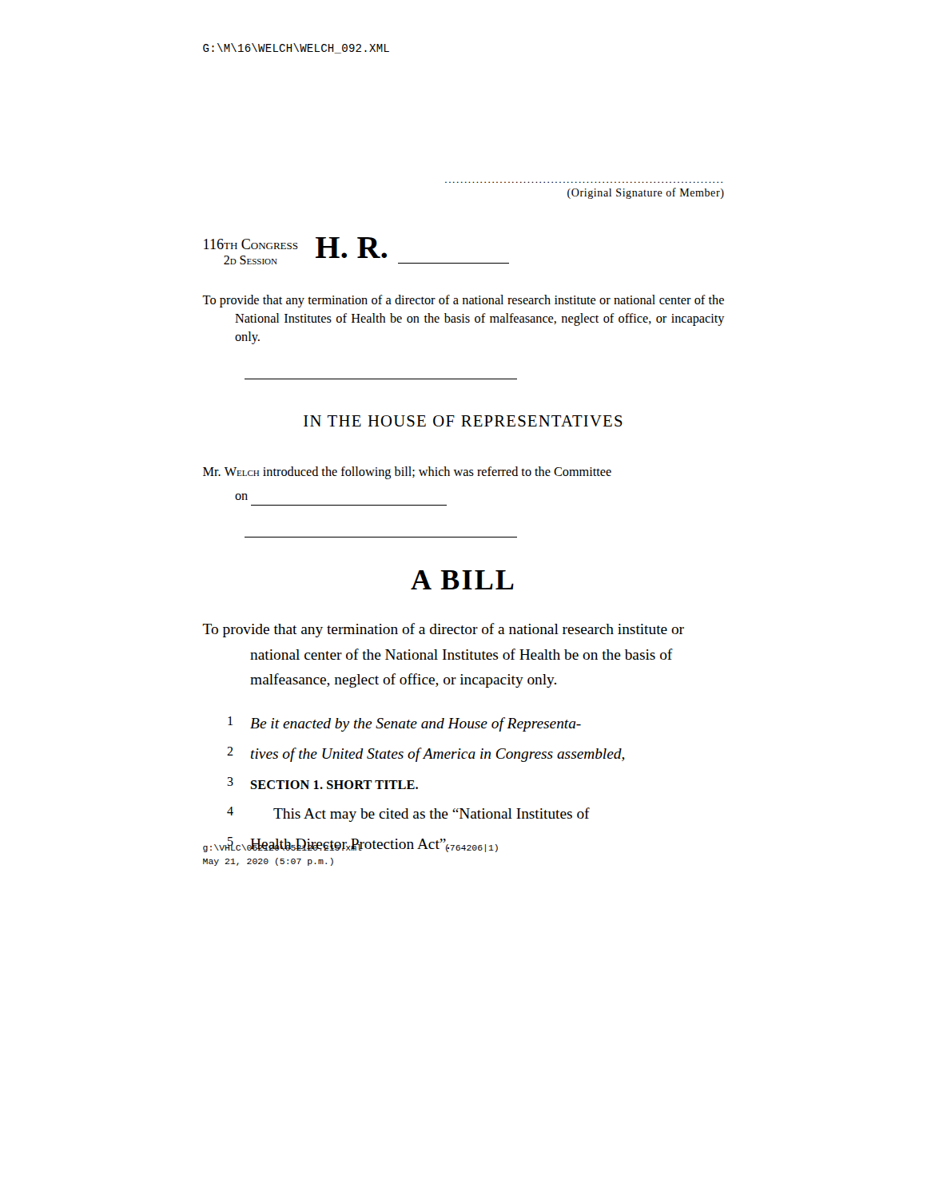G:\M\16\WELCH\WELCH_092.XML
....................................................................... (Original Signature of Member)
116th Congress
2d Session
H. R.
To provide that any termination of a director of a national research institute or national center of the National Institutes of Health be on the basis of malfeasance, neglect of office, or incapacity only.
IN THE HOUSE OF REPRESENTATIVES
Mr. Welch introduced the following bill; which was referred to the Committee on
A BILL
To provide that any termination of a director of a national research institute or national center of the National Institutes of Health be on the basis of malfeasance, neglect of office, or incapacity only.
Be it enacted by the Senate and House of Representa-
tives of the United States of America in Congress assembled,
SECTION 1. SHORT TITLE.
This Act may be cited as the “National Institutes of
Health Director Protection Act”.
g:\VHLC\052120\052120.215.xml (764206|1)
May 21, 2020 (5:07 p.m.)